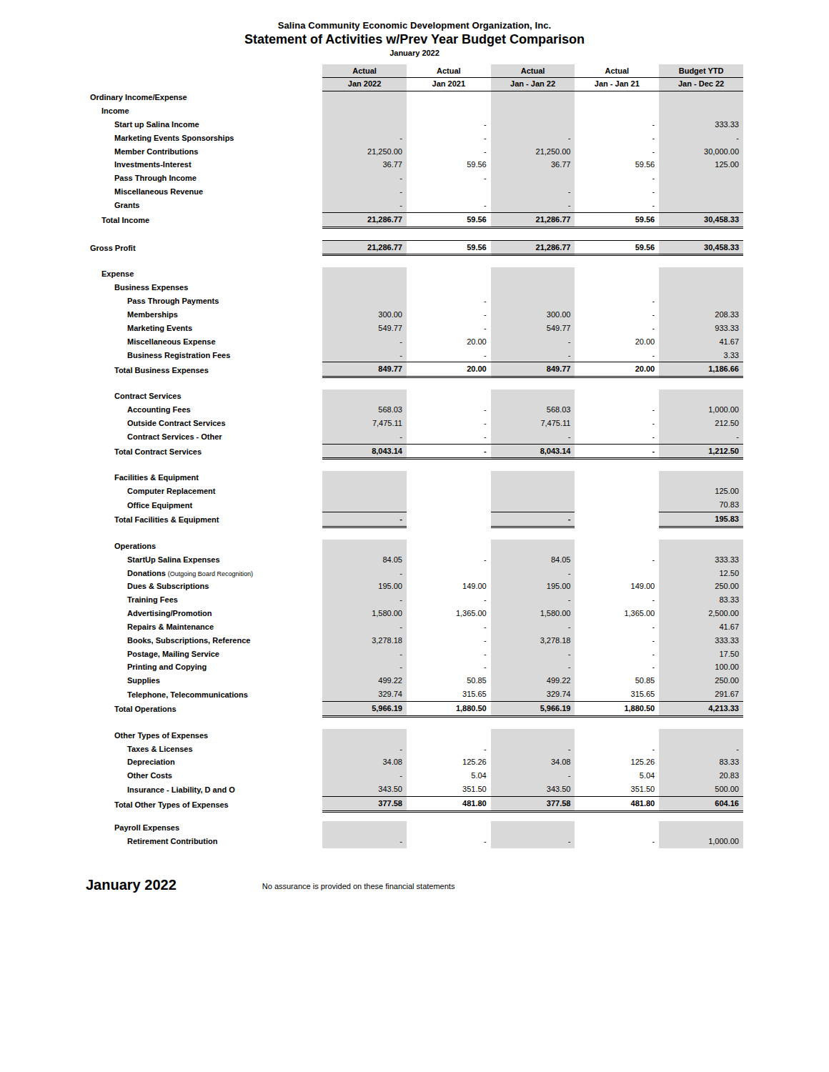Salina Community Economic Development Organization, Inc.
Statement of Activities w/Prev Year Budget Comparison
January 2022
| | Actual | Actual | Actual | Actual | Budget YTD |
| --- | --- | --- | --- | --- | --- |
| | Jan 2022 | Jan 2021 | Jan - Jan 22 | Jan - Jan 21 | Jan - Dec 22 |
| Ordinary Income/Expense | | | | | |
| Income | | | | | |
| Start up Salina Income | | - | | - | 333.33 |
| Marketing Events Sponsorships | - | - | - | - | - |
| Member Contributions | 21,250.00 | - | 21,250.00 | - | 30,000.00 |
| Investments-Interest | 36.77 | 59.56 | 36.77 | 59.56 | 125.00 |
| Pass Through Income | - | - | | - | |
| Miscellaneous Revenue | - | | - | - | |
| Grants | - | - | - | - | |
| Total Income | 21,286.77 | 59.56 | 21,286.77 | 59.56 | 30,458.33 |
| Gross Profit | 21,286.77 | 59.56 | 21,286.77 | 59.56 | 30,458.33 |
| Expense | | | | | |
| Business Expenses | | | | | |
| Pass Through Payments | | - | | - | |
| Memberships | 300.00 | - | 300.00 | - | 208.33 |
| Marketing Events | 549.77 | - | 549.77 | - | 933.33 |
| Miscellaneous Expense | - | 20.00 | - | 20.00 | 41.67 |
| Business Registration Fees | - | - | - | - | 3.33 |
| Total Business Expenses | 849.77 | 20.00 | 849.77 | 20.00 | 1,186.66 |
| Contract Services | | | | | |
| Accounting Fees | 568.03 | - | 568.03 | - | 1,000.00 |
| Outside Contract Services | 7,475.11 | - | 7,475.11 | - | 212.50 |
| Contract Services - Other | - | - | - | - | - |
| Total Contract Services | 8,043.14 | - | 8,043.14 | - | 1,212.50 |
| Facilities & Equipment | | | | | |
| Computer Replacement | | | | | 125.00 |
| Office Equipment | | | | | 70.83 |
| Total Facilities & Equipment | - | | - | | 195.83 |
| Operations | | | | | |
| StartUp Salina Expenses | 84.05 | - | 84.05 | - | 333.33 |
| Donations (Outgoing Board Recognition) | - | | - | | 12.50 |
| Dues & Subscriptions | 195.00 | 149.00 | 195.00 | 149.00 | 250.00 |
| Training Fees | - | - | - | - | 83.33 |
| Advertising/Promotion | 1,580.00 | 1,365.00 | 1,580.00 | 1,365.00 | 2,500.00 |
| Repairs & Maintenance | - | - | - | - | 41.67 |
| Books, Subscriptions, Reference | 3,278.18 | - | 3,278.18 | - | 333.33 |
| Postage, Mailing Service | - | - | - | - | 17.50 |
| Printing and Copying | - | - | - | - | 100.00 |
| Supplies | 499.22 | 50.85 | 499.22 | 50.85 | 250.00 |
| Telephone, Telecommunications | 329.74 | 315.65 | 329.74 | 315.65 | 291.67 |
| Total Operations | 5,966.19 | 1,880.50 | 5,966.19 | 1,880.50 | 4,213.33 |
| Other Types of Expenses | | | | | |
| Taxes & Licenses | - | - | - | - | - |
| Depreciation | 34.08 | 125.26 | 34.08 | 125.26 | 83.33 |
| Other Costs | - | 5.04 | - | 5.04 | 20.83 |
| Insurance - Liability, D and O | 343.50 | 351.50 | 343.50 | 351.50 | 500.00 |
| Total Other Types of Expenses | 377.58 | 481.80 | 377.58 | 481.80 | 604.16 |
| Payroll Expenses | | | | | |
| Retirement Contribution | - | - | - | - | 1,000.00 |
January 2022
No assurance is provided on these financial statements